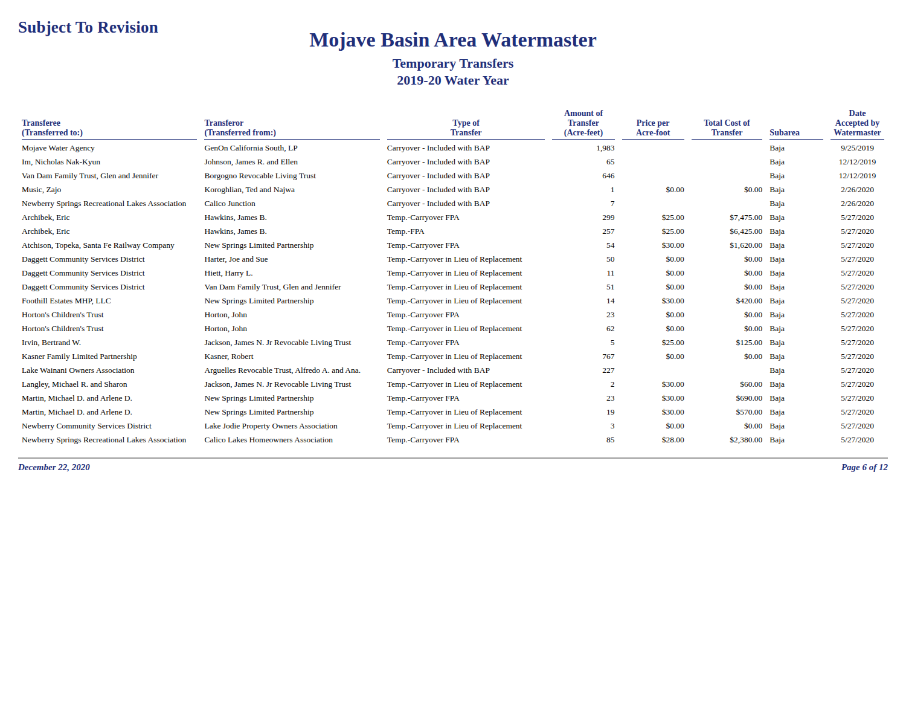Subject To Revision
Mojave Basin Area Watermaster
Temporary Transfers
2019-20 Water Year
| Transferee (Transferred to:) | Transferor (Transferred from:) | Type of Transfer | Amount of Transfer (Acre-feet) | Price per Acre-foot | Total Cost of Transfer | Subarea | Date Accepted by Watermaster |
| --- | --- | --- | --- | --- | --- | --- | --- |
| Mojave Water Agency | GenOn California South, LP | Carryover - Included with BAP | 1,983 | | | Baja | 9/25/2019 |
| Im, Nicholas Nak-Kyun | Johnson, James R. and Ellen | Carryover - Included with BAP | 65 | | | Baja | 12/12/2019 |
| Van Dam Family Trust, Glen and Jennifer | Borgogno Revocable Living Trust | Carryover - Included with BAP | 646 | | | Baja | 12/12/2019 |
| Music, Zajo | Koroghlian, Ted and Najwa | Carryover - Included with BAP | 1 | $0.00 | $0.00 | Baja | 2/26/2020 |
| Newberry Springs Recreational Lakes Association | Calico Junction | Carryover - Included with BAP | 7 | | | Baja | 2/26/2020 |
| Archibek, Eric | Hawkins, James B. | Temp.-Carryover FPA | 299 | $25.00 | $7,475.00 | Baja | 5/27/2020 |
| Archibek, Eric | Hawkins, James B. | Temp.-FPA | 257 | $25.00 | $6,425.00 | Baja | 5/27/2020 |
| Atchison, Topeka, Santa Fe Railway Company | New Springs Limited Partnership | Temp.-Carryover FPA | 54 | $30.00 | $1,620.00 | Baja | 5/27/2020 |
| Daggett Community Services District | Harter, Joe and Sue | Temp.-Carryover in Lieu of Replacement | 50 | $0.00 | $0.00 | Baja | 5/27/2020 |
| Daggett Community Services District | Hiett, Harry L. | Temp.-Carryover in Lieu of Replacement | 11 | $0.00 | $0.00 | Baja | 5/27/2020 |
| Daggett Community Services District | Van Dam Family Trust, Glen and Jennifer | Temp.-Carryover in Lieu of Replacement | 51 | $0.00 | $0.00 | Baja | 5/27/2020 |
| Foothill Estates MHP, LLC | New Springs Limited Partnership | Temp.-Carryover in Lieu of Replacement | 14 | $30.00 | $420.00 | Baja | 5/27/2020 |
| Horton's Children's Trust | Horton, John | Temp.-Carryover FPA | 23 | $0.00 | $0.00 | Baja | 5/27/2020 |
| Horton's Children's Trust | Horton, John | Temp.-Carryover in Lieu of Replacement | 62 | $0.00 | $0.00 | Baja | 5/27/2020 |
| Irvin, Bertrand W. | Jackson, James N. Jr Revocable Living Trust | Temp.-Carryover FPA | 5 | $25.00 | $125.00 | Baja | 5/27/2020 |
| Kasner Family Limited Partnership | Kasner, Robert | Temp.-Carryover in Lieu of Replacement | 767 | $0.00 | $0.00 | Baja | 5/27/2020 |
| Lake Wainani Owners Association | Arguelles Revocable Trust, Alfredo A. and Ana. | Carryover - Included with BAP | 227 | | | Baja | 5/27/2020 |
| Langley, Michael R. and Sharon | Jackson, James N. Jr Revocable Living Trust | Temp.-Carryover in Lieu of Replacement | 2 | $30.00 | $60.00 | Baja | 5/27/2020 |
| Martin, Michael D. and Arlene D. | New Springs Limited Partnership | Temp.-Carryover FPA | 23 | $30.00 | $690.00 | Baja | 5/27/2020 |
| Martin, Michael D. and Arlene D. | New Springs Limited Partnership | Temp.-Carryover in Lieu of Replacement | 19 | $30.00 | $570.00 | Baja | 5/27/2020 |
| Newberry Community Services District | Lake Jodie Property Owners Association | Temp.-Carryover in Lieu of Replacement | 3 | $0.00 | $0.00 | Baja | 5/27/2020 |
| Newberry Springs Recreational Lakes Association | Calico Lakes Homeowners Association | Temp.-Carryover FPA | 85 | $28.00 | $2,380.00 | Baja | 5/27/2020 |
December 22, 2020
Page 6 of 12